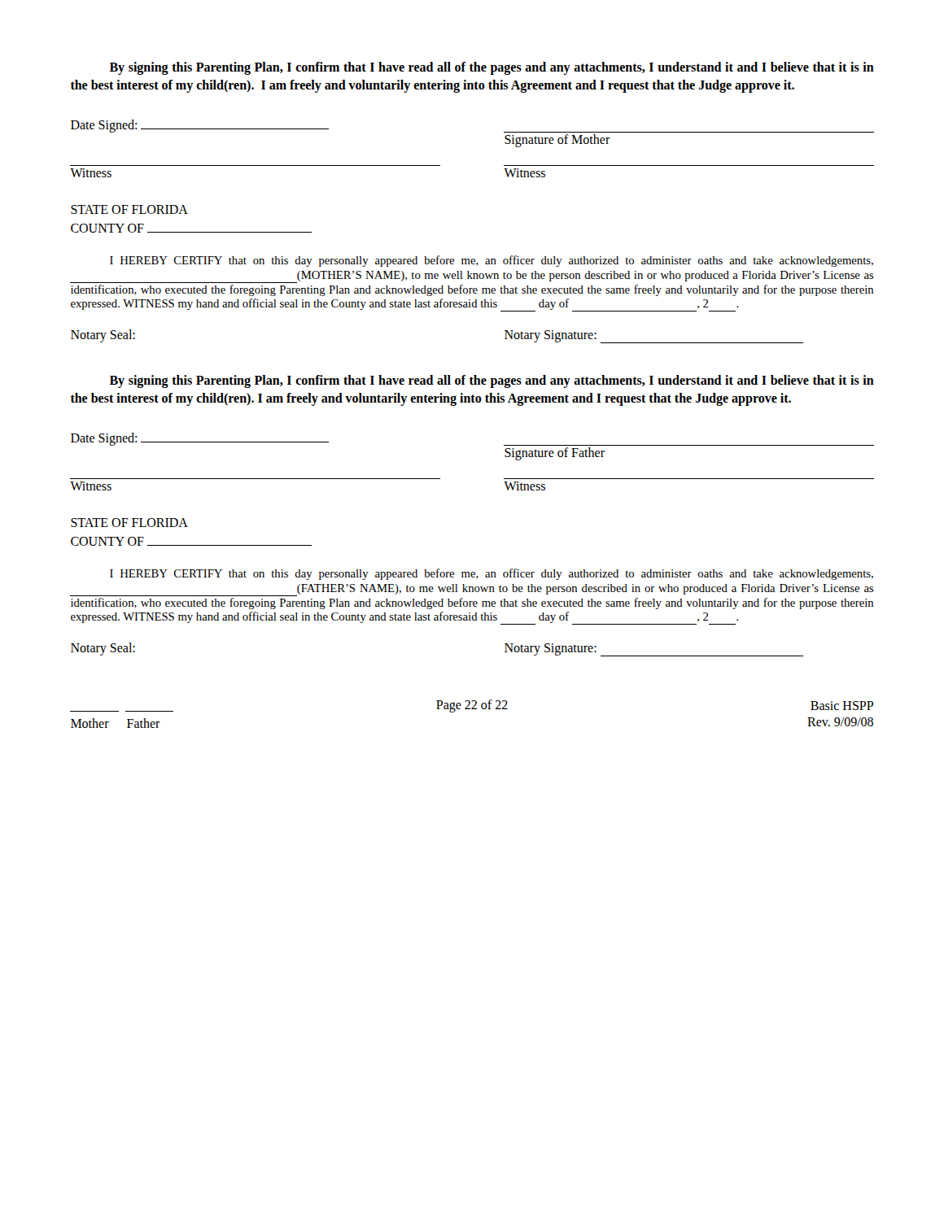By signing this Parenting Plan, I confirm that I have read all of the pages and any attachments, I understand it and I believe that it is in the best interest of my child(ren). I am freely and voluntarily entering into this Agreement and I request that the Judge approve it.
| Date Signed: | | |
| | | Signature of Mother |
| Witness | | Witness |
STATE OF FLORIDA
COUNTY OF
I HEREBY CERTIFY that on this day personally appeared before me, an officer duly authorized to administer oaths and take acknowledgements, (MOTHER’S NAME), to me well known to be the person described in or who produced a Florida Driver’s License as identification, who executed the foregoing Parenting Plan and acknowledged before me that she executed the same freely and voluntarily and for the purpose therein expressed. WITNESS my hand and official seal in the County and state last aforesaid this day of , 2 .
| Notary Seal: | | Notary Signature: |
By signing this Parenting Plan, I confirm that I have read all of the pages and any attachments, I understand it and I believe that it is in the best interest of my child(ren). I am freely and voluntarily entering into this Agreement and I request that the Judge approve it.
| Date Signed: | | |
| | | Signature of Father |
| Witness | | Witness |
STATE OF FLORIDA
COUNTY OF
I HEREBY CERTIFY that on this day personally appeared before me, an officer duly authorized to administer oaths and take acknowledgements, (FATHER’S NAME), to me well known to be the person described in or who produced a Florida Driver’s License as identification, who executed the foregoing Parenting Plan and acknowledged before me that she executed the same freely and voluntarily and for the purpose therein expressed. WITNESS my hand and official seal in the County and state last aforesaid this day of , 2 .
| Notary Seal: | | Notary Signature: |
| Mother Father | Page 22 of 22 | Basic HSPP Rev. 9/09/08 |